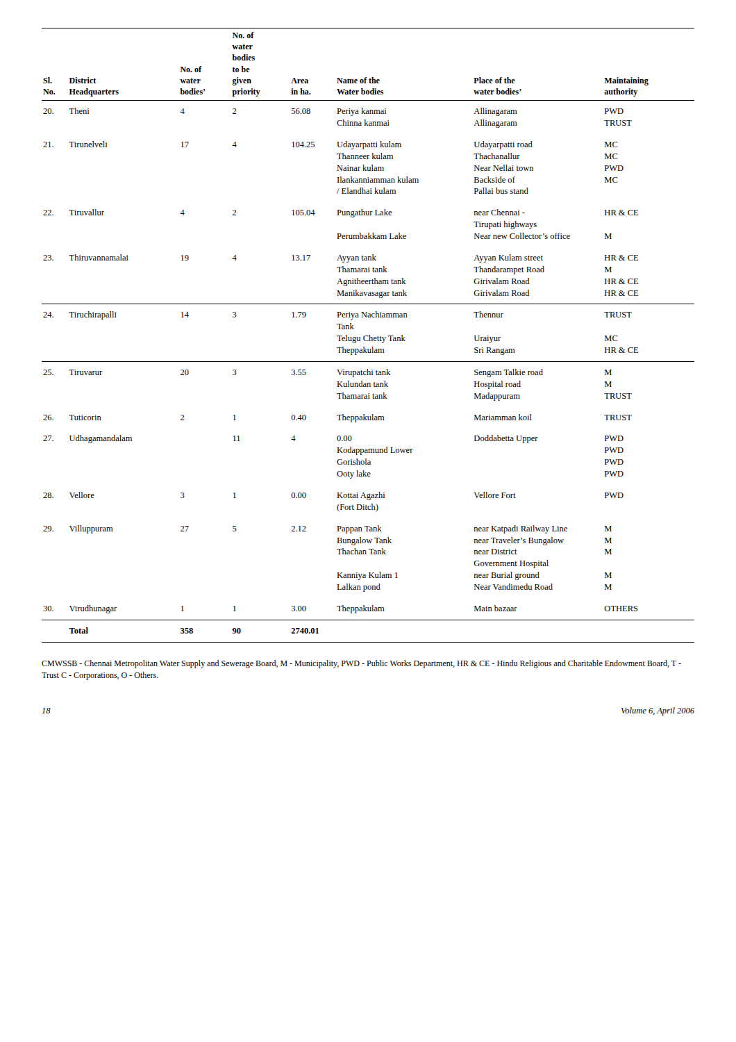| Sl. No. | District Headquarters | No. of water bodies’ | No. of water bodies to be given priority | Area in ha. | Name of the Water bodies | Place of the water bodies’ | Maintaining authority |
| --- | --- | --- | --- | --- | --- | --- | --- |
| 20. | Theni | 4 | 2 | 56.08 | Periya kanmai Chinna kanmai | Allinagaram Allinagaram | PWD TRUST |
| 21. | Tirunelveli | 17 | 4 | 104.25 | Udayarpatti kulam Thanneer kulam Nainar kulam Ilankanniamman kulam / Elandhai kulam | Udayarpatti road Thachanallur Near Nellai town Backside of Pallai bus stand | MC MC PWD MC |
| 22. | Tiruvallur | 4 | 2 | 105.04 | Pungathur Lake Perumbakkam Lake | near Chennai - Tirupati highways Near new Collector’s office | HR & CE M |
| 23. | Thiruvannamalai | 19 | 4 | 13.17 | Ayyan tank Thamarai tank Agnitheertham tank Manikavasagar tank | Ayyan Kulam street Thandarampet Road Girivalam Road Girivalam Road | HR & CE M HR & CE HR & CE |
| 24. | Tiruchirapalli | 14 | 3 | 1.79 | Periya Nachiamman Tank Telugu Chetty Tank Theppakulam | Thennur Uraiyur Sri Rangam | TRUST MC HR & CE |
| 25. | Tiruvarur | 20 | 3 | 3.55 | Virupatchi tank Kulundan tank Thamarai tank | Sengam Talkie road Hospital road Madappuram | M M TRUST |
| 26. | Tuticorin | 2 | 1 | 0.40 | Theppakulam | Mariamman koil | TRUST |
| 27. | Udhagamandalam | | 11 | 4 | 0.00 Kodappamund Lower Gorishola Ooty lake | Doddabetta Upper | PWD PWD PWD PWD |
| 28. | Vellore | 3 | 1 | 0.00 | Kottai Agazhi (Fort Ditch) | Vellore Fort | PWD |
| 29. | Villuppuram | 27 | 5 | 2.12 | Pappan Tank Bungalow Tank Thachan Tank Kanniya Kulam 1 Lalkan pond | near Katpadi Railway Line near Traveler’s Bungalow near District Government Hospital near Burial ground Near Vandimedu Road | M M M M M |
| 30. | Virudhunagar | 1 | 1 | 3.00 | Theppakulam | Main bazaar | OTHERS |
| | Total | 358 | 90 | 2740.01 | | | |
CMWSSB - Chennai Metropolitan Water Supply and Sewerage Board, M - Municipality, PWD - Public Works Department, HR & CE - Hindu Religious and Charitable Endowment Board, T - Trust C - Corporations, O - Others.
18
Volume 6, April 2006